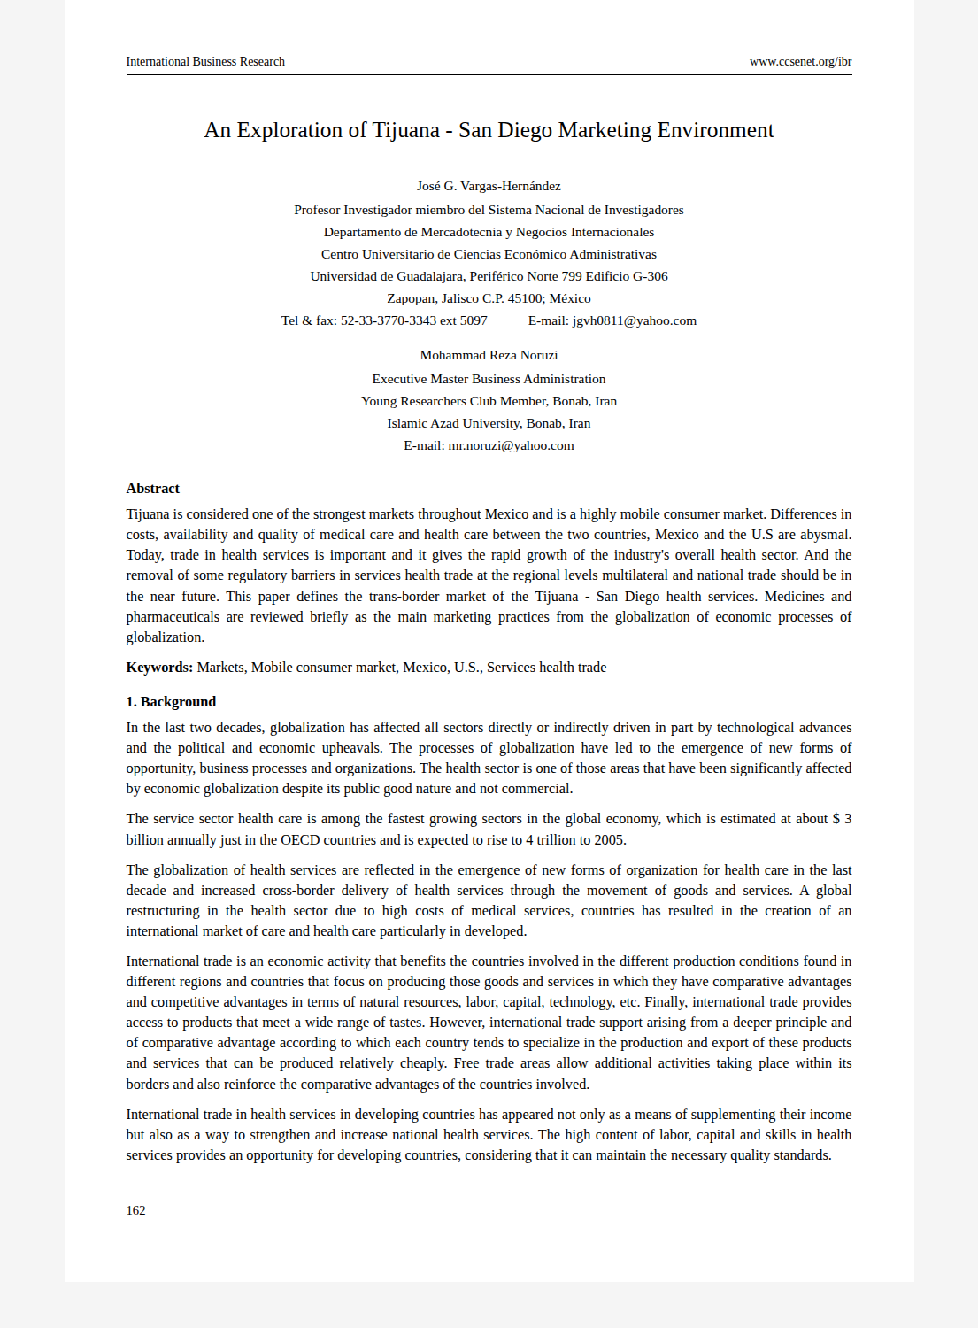International Business Research www.ccsenet.org/ibr
An Exploration of Tijuana - San Diego Marketing Environment
José G. Vargas-Hernández
Profesor Investigador miembro del Sistema Nacional de Investigadores
Departamento de Mercadotecnia y Negocios Internacionales
Centro Universitario de Ciencias Económico Administrativas
Universidad de Guadalajara, Periférico Norte 799 Edificio G-306
Zapopan, Jalisco C.P. 45100; México
Tel & fax: 52-33-3770-3343 ext 5097 E-mail: jgvh0811@yahoo.com
Mohammad Reza Noruzi
Executive Master Business Administration
Young Researchers Club Member, Bonab, Iran
Islamic Azad University, Bonab, Iran
E-mail: mr.noruzi@yahoo.com
Abstract
Tijuana is considered one of the strongest markets throughout Mexico and is a highly mobile consumer market. Differences in costs, availability and quality of medical care and health care between the two countries, Mexico and the U.S are abysmal. Today, trade in health services is important and it gives the rapid growth of the industry's overall health sector. And the removal of some regulatory barriers in services health trade at the regional levels multilateral and national trade should be in the near future. This paper defines the trans-border market of the Tijuana - San Diego health services. Medicines and pharmaceuticals are reviewed briefly as the main marketing practices from the globalization of economic processes of globalization.
Keywords: Markets, Mobile consumer market, Mexico, U.S., Services health trade
1. Background
In the last two decades, globalization has affected all sectors directly or indirectly driven in part by technological advances and the political and economic upheavals. The processes of globalization have led to the emergence of new forms of opportunity, business processes and organizations. The health sector is one of those areas that have been significantly affected by economic globalization despite its public good nature and not commercial.
The service sector health care is among the fastest growing sectors in the global economy, which is estimated at about $ 3 billion annually just in the OECD countries and is expected to rise to 4 trillion to 2005.
The globalization of health services are reflected in the emergence of new forms of organization for health care in the last decade and increased cross-border delivery of health services through the movement of goods and services. A global restructuring in the health sector due to high costs of medical services, countries has resulted in the creation of an international market of care and health care particularly in developed.
International trade is an economic activity that benefits the countries involved in the different production conditions found in different regions and countries that focus on producing those goods and services in which they have comparative advantages and competitive advantages in terms of natural resources, labor, capital, technology, etc. Finally, international trade provides access to products that meet a wide range of tastes. However, international trade support arising from a deeper principle and of comparative advantage according to which each country tends to specialize in the production and export of these products and services that can be produced relatively cheaply. Free trade areas allow additional activities taking place within its borders and also reinforce the comparative advantages of the countries involved.
International trade in health services in developing countries has appeared not only as a means of supplementing their income but also as a way to strengthen and increase national health services. The high content of labor, capital and skills in health services provides an opportunity for developing countries, considering that it can maintain the necessary quality standards.
162